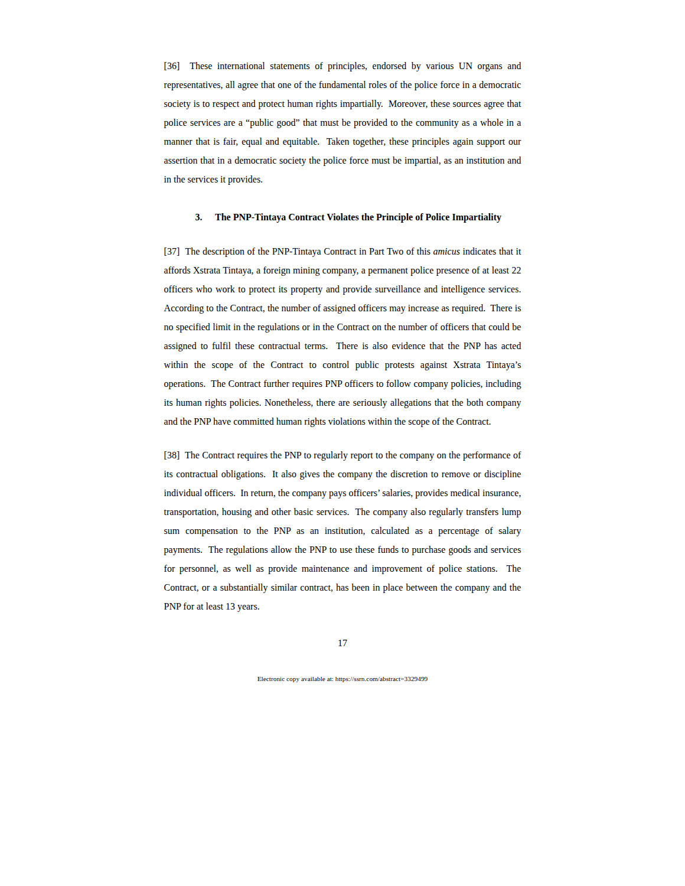[36] These international statements of principles, endorsed by various UN organs and representatives, all agree that one of the fundamental roles of the police force in a democratic society is to respect and protect human rights impartially. Moreover, these sources agree that police services are a “public good” that must be provided to the community as a whole in a manner that is fair, equal and equitable. Taken together, these principles again support our assertion that in a democratic society the police force must be impartial, as an institution and in the services it provides.
3. The PNP-Tintaya Contract Violates the Principle of Police Impartiality
[37] The description of the PNP-Tintaya Contract in Part Two of this amicus indicates that it affords Xstrata Tintaya, a foreign mining company, a permanent police presence of at least 22 officers who work to protect its property and provide surveillance and intelligence services. According to the Contract, the number of assigned officers may increase as required. There is no specified limit in the regulations or in the Contract on the number of officers that could be assigned to fulfil these contractual terms. There is also evidence that the PNP has acted within the scope of the Contract to control public protests against Xstrata Tintaya’s operations. The Contract further requires PNP officers to follow company policies, including its human rights policies. Nonetheless, there are seriously allegations that the both company and the PNP have committed human rights violations within the scope of the Contract.
[38] The Contract requires the PNP to regularly report to the company on the performance of its contractual obligations. It also gives the company the discretion to remove or discipline individual officers. In return, the company pays officers’ salaries, provides medical insurance, transportation, housing and other basic services. The company also regularly transfers lump sum compensation to the PNP as an institution, calculated as a percentage of salary payments. The regulations allow the PNP to use these funds to purchase goods and services for personnel, as well as provide maintenance and improvement of police stations. The Contract, or a substantially similar contract, has been in place between the company and the PNP for at least 13 years.
17
Electronic copy available at: https://ssrn.com/abstract=3329499